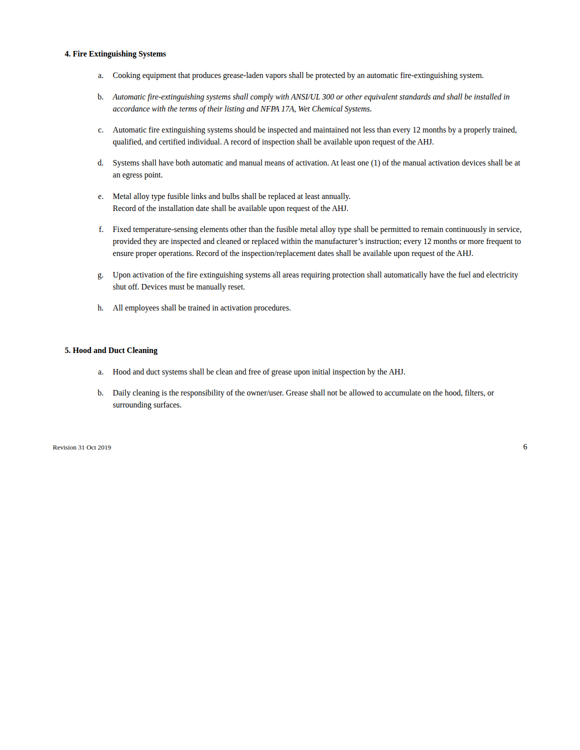4. Fire Extinguishing Systems
Cooking equipment that produces grease-laden vapors shall be protected by an automatic fire-extinguishing system.
Automatic fire-extinguishing systems shall comply with ANSI/UL 300 or other equivalent standards and shall be installed in accordance with the terms of their listing and NFPA 17A, Wet Chemical Systems.
Automatic fire extinguishing systems should be inspected and maintained not less than every 12 months by a properly trained, qualified, and certified individual. A record of inspection shall be available upon request of the AHJ.
Systems shall have both automatic and manual means of activation. At least one (1) of the manual activation devices shall be at an egress point.
Metal alloy type fusible links and bulbs shall be replaced at least annually.
Record of the installation date shall be available upon request of the AHJ.
Fixed temperature-sensing elements other than the fusible metal alloy type shall be permitted to remain continuously in service, provided they are inspected and cleaned or replaced within the manufacturer’s instruction; every 12 months or more frequent to ensure proper operations. Record of the inspection/replacement dates shall be available upon request of the AHJ.
Upon activation of the fire extinguishing systems all areas requiring protection shall automatically have the fuel and electricity shut off. Devices must be manually reset.
All employees shall be trained in activation procedures.
5. Hood and Duct Cleaning
Hood and duct systems shall be clean and free of grease upon initial inspection by the AHJ.
Daily cleaning is the responsibility of the owner/user. Grease shall not be allowed to accumulate on the hood, filters, or surrounding surfaces.
Revision 31 Oct 2019 6